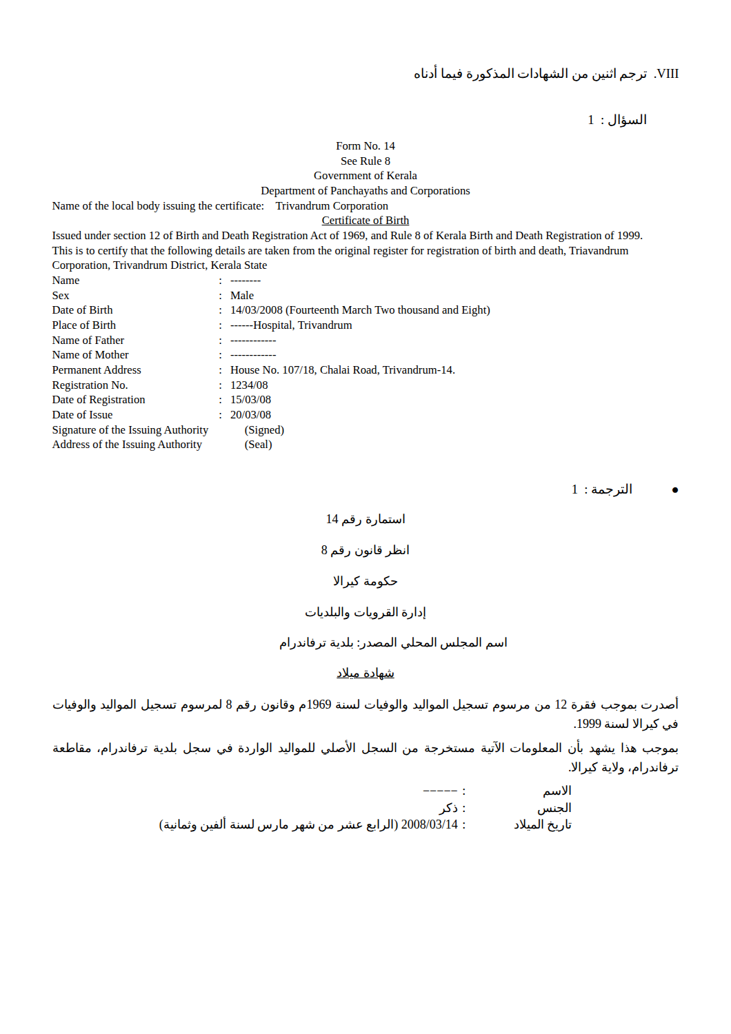VIII. ترجم اثنين من الشهادات المذكورة فيما أدناه
السؤال : 1
Form No. 14
See Rule 8
Government of Kerala
Department of Panchayaths and Corporations
Name of the local body issuing the certificate: Trivandrum Corporation
Certificate of Birth
Issued under section 12 of Birth and Death Registration Act of 1969, and Rule 8 of Kerala Birth and Death Registration of 1999.
This is to certify that the following details are taken from the original register for registration of birth and death, Triavandrum Corporation, Trivandrum District, Kerala State
| Name | : | -------- |
| Sex | : | Male |
| Date of Birth | : | 14/03/2008 (Fourteenth March Two thousand and Eight) |
| Place of Birth | : | ------Hospital, Trivandrum |
| Name of Father | : | ------------ |
| Name of Mother | : | ------------ |
| Permanent Address | : | House No. 107/18, Chalai Road, Trivandrum-14. |
| Registration No. | : | 1234/08 |
| Date of Registration | : | 15/03/08 |
| Date of Issue | : | 20/03/08 |
| Signature of the Issuing Authority | | (Signed) |
| Address of the Issuing Authority | | (Seal) |
● الترجمة : 1
استمارة رقم 14
انظر قانون رقم 8
حكومة كيرالا
إدارة القرويات والبلديات
اسم المجلس المحلي المصدر
: بلدية ترفاندرام
شهادة ميلاد
أصدرت بموجب فقرة 12 من مرسوم تسجيل المواليد والوفيات لسنة 1969م وقانون رقم 8 لمرسوم تسجيل المواليد والوفيات في كيرالا لسنة 1999.
بموجب هذا يشهد بأن المعلومات الآتية مستخرجة من السجل الأصلي للمواليد الواردة في سجل بلدية ترفاندرام، مقاطعة ترفاندرام، ولاية كيرالا.
| الاسم | : | −−−−− |
| الجنس | : | ذكر |
| تاريخ الميلاد | : | 2008/03/14 (الرابع عشر من شهر مارس لسنة ألفين وثمانية) |